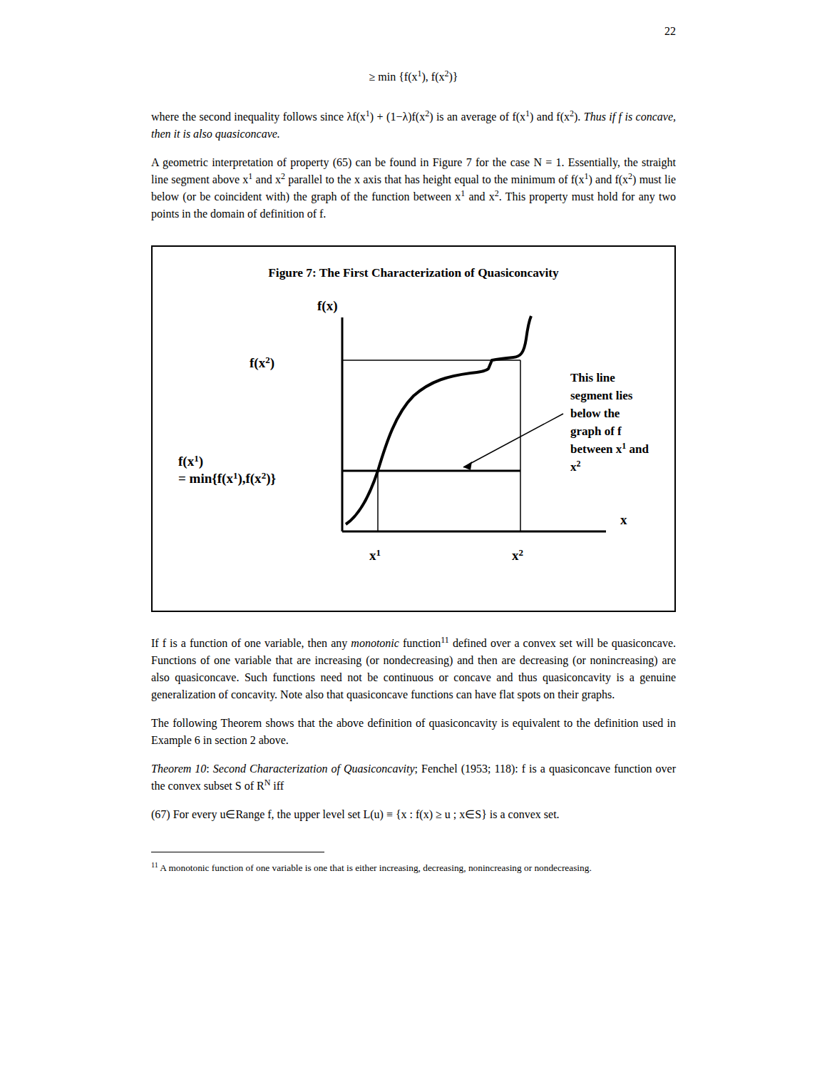22
≥ min {f(x1), f(x2)}
where the second inequality follows since λf(x1) + (1−λ)f(x2) is an average of f(x1) and f(x2). Thus if f is concave, then it is also quasiconcave.
A geometric interpretation of property (65) can be found in Figure 7 for the case N = 1. Essentially, the straight line segment above x1 and x2 parallel to the x axis that has height equal to the minimum of f(x1) and f(x2) must lie below (or be coincident with) the graph of the function between x1 and x2. This property must hold for any two points in the domain of definition of f.
Figure 7: The First Characterization of Quasiconcavity
f(x) f(x2) f(x1) = min{f(x1),f(x2)} x This line segment lies below the graph of f between x1 and x2 x1 x2
If f is a function of one variable, then any monotonic function11 defined over a convex set will be quasiconcave. Functions of one variable that are increasing (or nondecreasing) and then are decreasing (or nonincreasing) are also quasiconcave. Such functions need not be continuous or concave and thus quasiconcavity is a genuine generalization of concavity. Note also that quasiconcave functions can have flat spots on their graphs.
The following Theorem shows that the above definition of quasiconcavity is equivalent to the definition used in Example 6 in section 2 above.
Theorem 10: Second Characterization of Quasiconcavity; Fenchel (1953; 118): f is a quasiconcave function over the convex subset S of RN iff
(67) For every u∈Range f, the upper level set L(u) ≡ {x : f(x) ≥ u ; x∈S} is a convex set.
11 A monotonic function of one variable is one that is either increasing, decreasing, nonincreasing or nondecreasing.